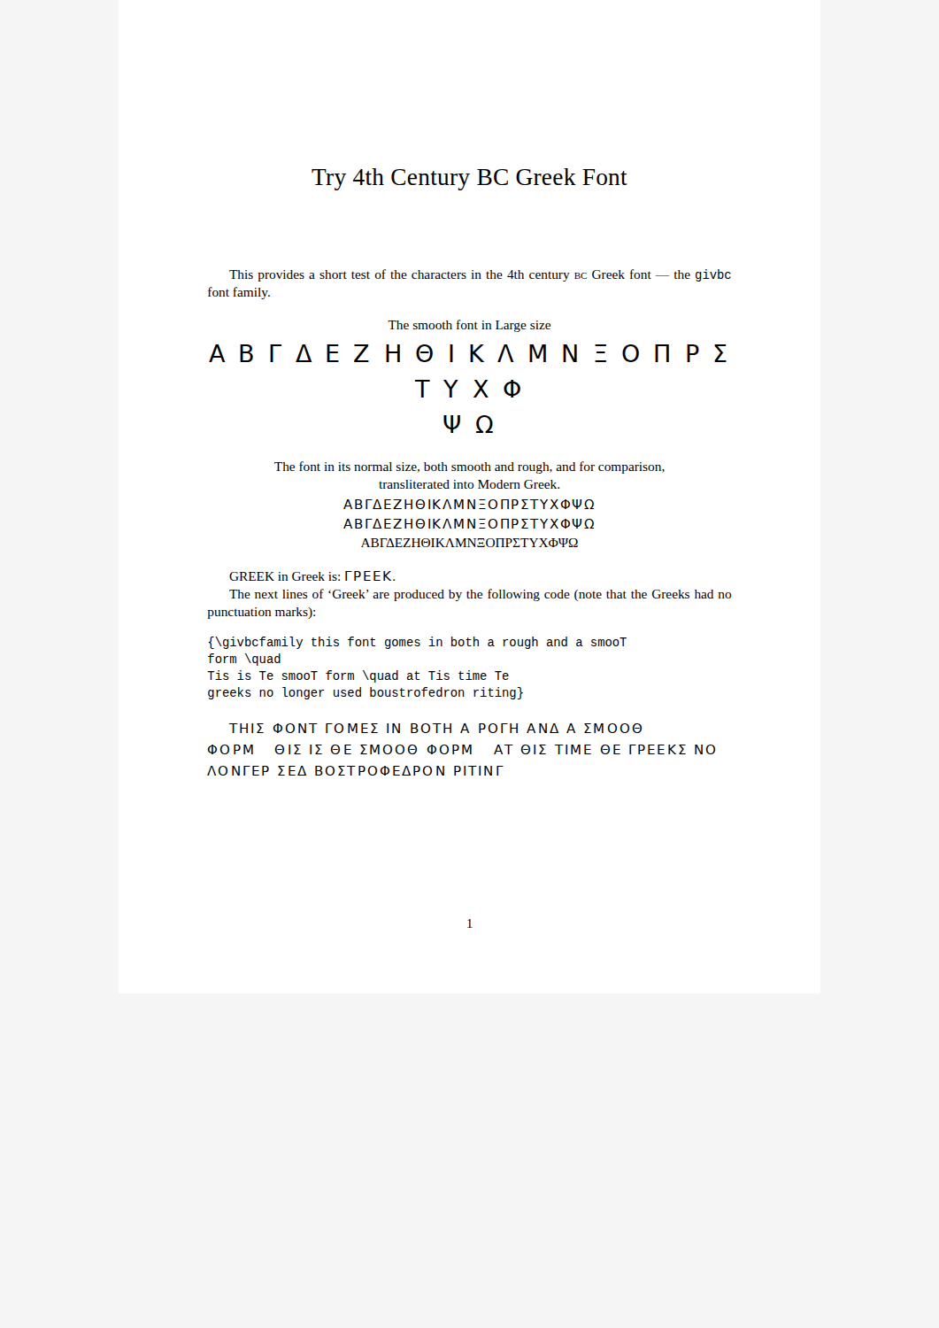Try 4th Century BC Greek Font
This provides a short test of the characters in the 4th century bc Greek font — the givbc font family.
The smooth font in Large size
Α Β Γ Δ Ε Ζ Η Θ Ι Κ Λ Μ Ν Ξ Ο Π Ρ Σ Τ Υ Χ Φ
Ψ Ω
The font in its normal size, both smooth and rough, and for comparison,
transliterated into Modern Greek.
ΑΒΓΔΕΖΗΘΙΚΛΜΝΞΟΠΡΣΤΥΧΦΨΩ
ΑΒΓΔΕΖΗΘΙΚΛΜΝΞΟΠΡΣΤΥΧΦΨΩ
ΑΒΓΔΕΖΗΘΙΚΛΜΝΞΟΠΡΣΤΥΧΦΨΩ
GREEK in Greek is: ΓΡΕΕΚ.
The next lines of ‘Greek’ are produced by the following code (note that the Greeks had no punctuation marks):
{\givbcfamily this font gomes in both a rough and a smooT
form \quad
Tis is Te smooT form \quad at Tis time Te
greeks no longer used boustrofedron riting}
ΤΗΙΣ ΦΟΝΤ ΓΟΜΕΣ ΙΝ ΒΟΤΗ Α ΡΟΓΗ ΑΝΔ Α ΣΜΟΟΘ ΦΟΡΜ ΘΙΣ ΙΣ ΘΕ ΣΜΟΟΘ ΦΟΡΜ ΑΤ ΘΙΣ ΤΙΜΕ ΘΕ ΓΡΕΕΚΣ ΝΟ ΛΟΝΓΕΡ ΣΕΔ ΒΟΣΤΡΟΦΕΔΡΟΝ ΡΙΤΙΝΓ
1